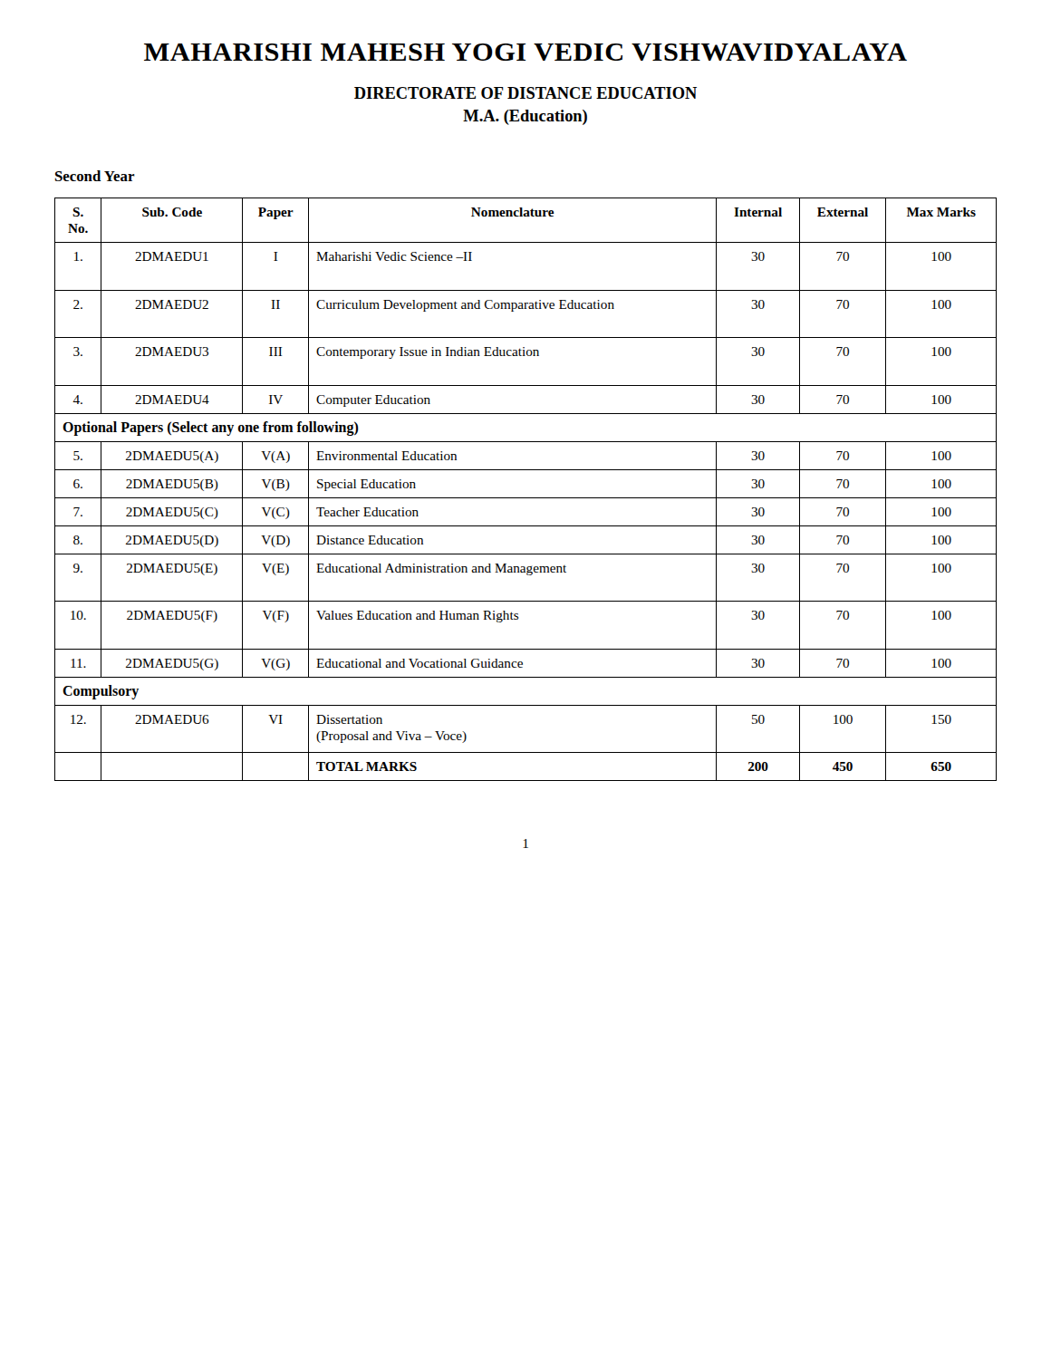MAHARISHI MAHESH YOGI VEDIC VISHWAVIDYALAYA
DIRECTORATE OF DISTANCE EDUCATION
M.A. (Education)
Second Year
| S. No. | Sub. Code | Paper | Nomenclature | Internal | External | Max Marks |
| --- | --- | --- | --- | --- | --- | --- |
| 1. | 2DMAEDU1 | I | Maharishi Vedic Science –II | 30 | 70 | 100 |
| 2. | 2DMAEDU2 | II | Curriculum Development and Comparative Education | 30 | 70 | 100 |
| 3. | 2DMAEDU3 | III | Contemporary Issue in Indian Education | 30 | 70 | 100 |
| 4. | 2DMAEDU4 | IV | Computer Education | 30 | 70 | 100 |
| Optional Papers (Select any one from following) |
| 5. | 2DMAEDU5(A) | V(A) | Environmental Education | 30 | 70 | 100 |
| 6. | 2DMAEDU5(B) | V(B) | Special Education | 30 | 70 | 100 |
| 7. | 2DMAEDU5(C) | V(C) | Teacher Education | 30 | 70 | 100 |
| 8. | 2DMAEDU5(D) | V(D) | Distance Education | 30 | 70 | 100 |
| 9. | 2DMAEDU5(E) | V(E) | Educational Administration and Management | 30 | 70 | 100 |
| 10. | 2DMAEDU5(F) | V(F) | Values Education and Human Rights | 30 | 70 | 100 |
| 11. | 2DMAEDU5(G) | V(G) | Educational and Vocational Guidance | 30 | 70 | 100 |
| Compulsory |
| 12. | 2DMAEDU6 | VI | Dissertation (Proposal and Viva – Voce) | 50 | 100 | 150 |
| | | | TOTAL MARKS | 200 | 450 | 650 |
1